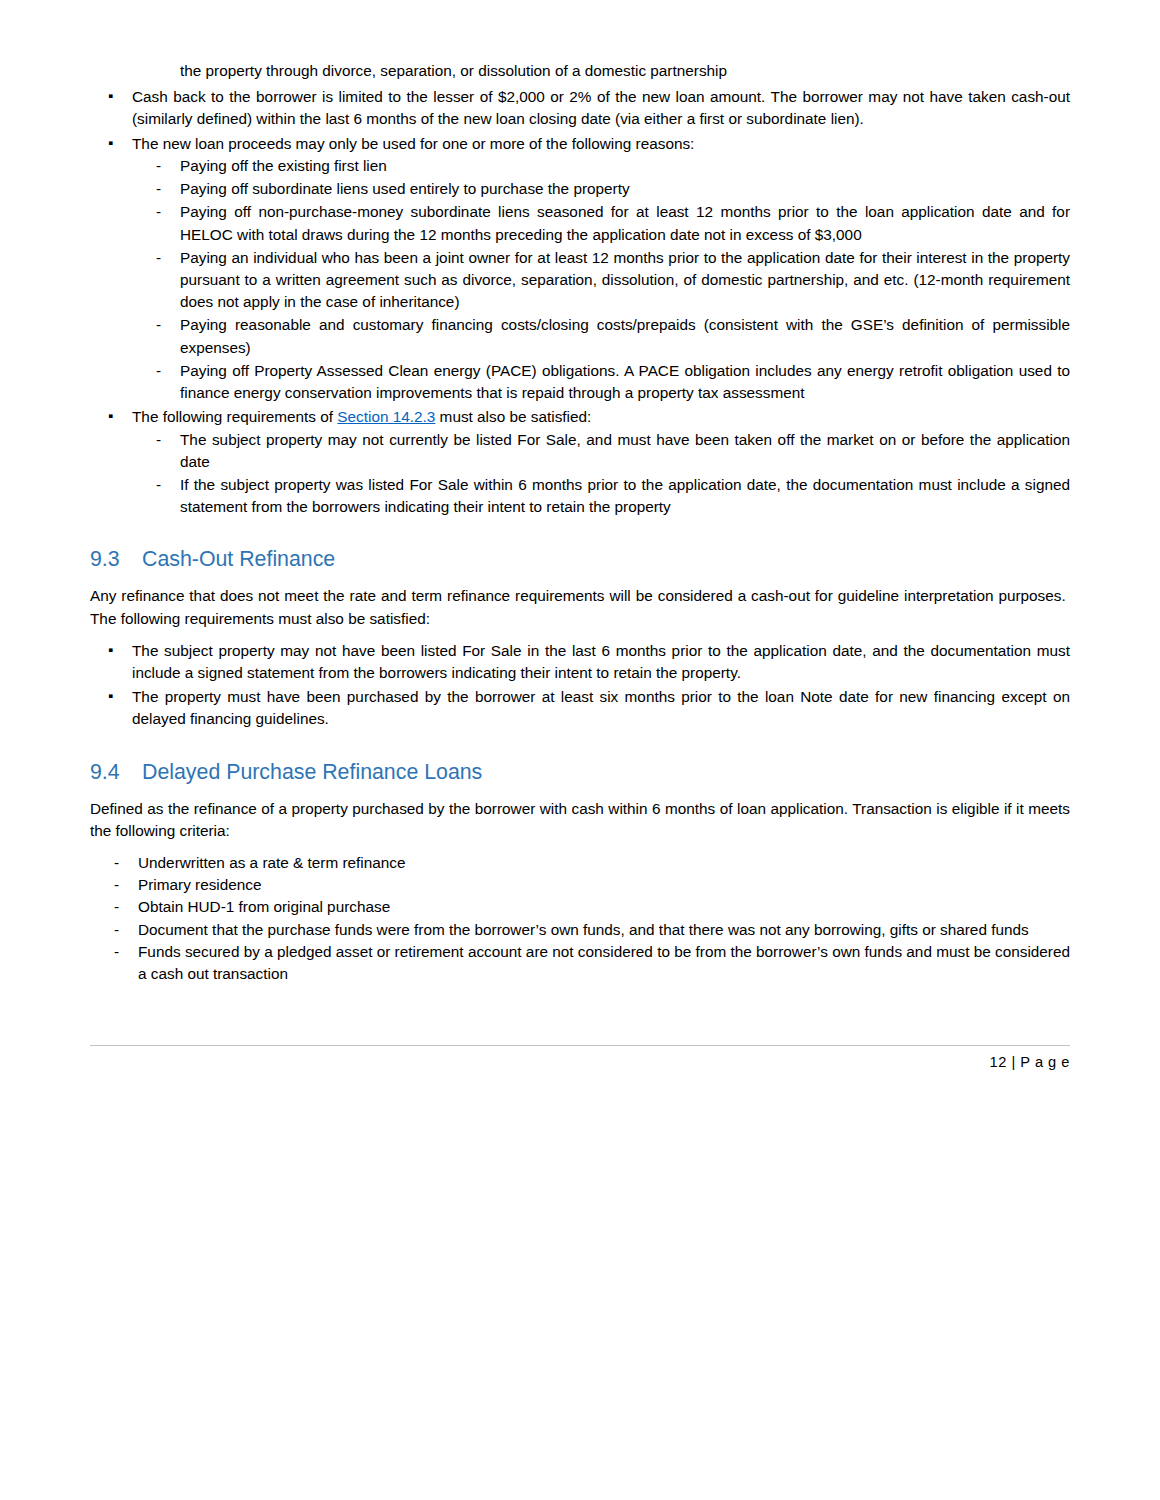the property through divorce, separation, or dissolution of a domestic partnership
Cash back to the borrower is limited to the lesser of $2,000 or 2% of the new loan amount. The borrower may not have taken cash-out (similarly defined) within the last 6 months of the new loan closing date (via either a first or subordinate lien).
The new loan proceeds may only be used for one or more of the following reasons:
Paying off the existing first lien
Paying off subordinate liens used entirely to purchase the property
Paying off non-purchase-money subordinate liens seasoned for at least 12 months prior to the loan application date and for HELOC with total draws during the 12 months preceding the application date not in excess of $3,000
Paying an individual who has been a joint owner for at least 12 months prior to the application date for their interest in the property pursuant to a written agreement such as divorce, separation, dissolution, of domestic partnership, and etc. (12-month requirement does not apply in the case of inheritance)
Paying reasonable and customary financing costs/closing costs/prepaids (consistent with the GSE’s definition of permissible expenses)
Paying off Property Assessed Clean energy (PACE) obligations. A PACE obligation includes any energy retrofit obligation used to finance energy conservation improvements that is repaid through a property tax assessment
The following requirements of Section 14.2.3 must also be satisfied:
The subject property may not currently be listed For Sale, and must have been taken off the market on or before the application date
If the subject property was listed For Sale within 6 months prior to the application date, the documentation must include a signed statement from the borrowers indicating their intent to retain the property
9.3 Cash-Out Refinance
Any refinance that does not meet the rate and term refinance requirements will be considered a cash-out for guideline interpretation purposes. The following requirements must also be satisfied:
The subject property may not have been listed For Sale in the last 6 months prior to the application date, and the documentation must include a signed statement from the borrowers indicating their intent to retain the property.
The property must have been purchased by the borrower at least six months prior to the loan Note date for new financing except on delayed financing guidelines.
9.4 Delayed Purchase Refinance Loans
Defined as the refinance of a property purchased by the borrower with cash within 6 months of loan application. Transaction is eligible if it meets the following criteria:
Underwritten as a rate & term refinance
Primary residence
Obtain HUD-1 from original purchase
Document that the purchase funds were from the borrower’s own funds, and that there was not any borrowing, gifts or shared funds
Funds secured by a pledged asset or retirement account are not considered to be from the borrower’s own funds and must be considered a cash out transaction
12 | P a g e